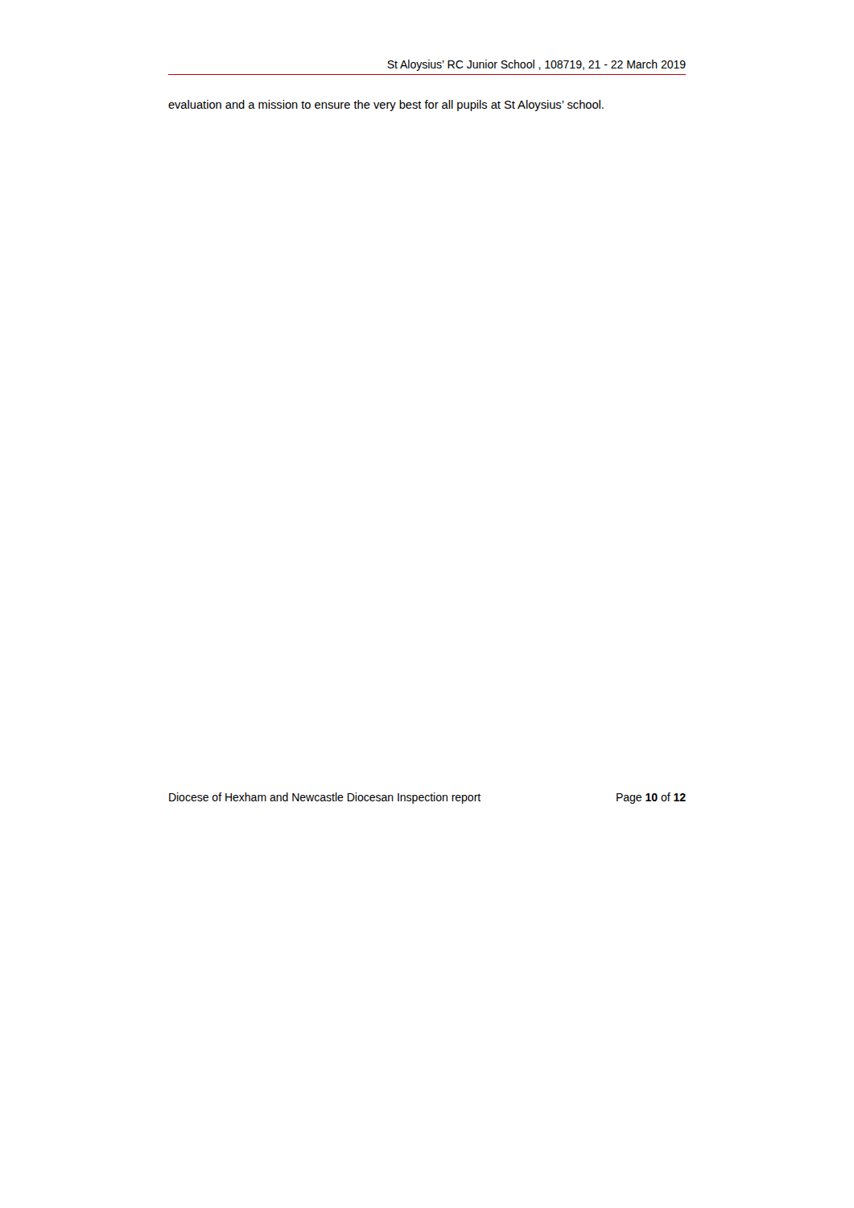St Aloysius’ RC Junior School , 108719, 21 - 22 March 2019
evaluation and a mission to ensure the very best for all pupils at St Aloysius’ school.
Diocese of Hexham and Newcastle Diocesan Inspection report Page 10 of 12